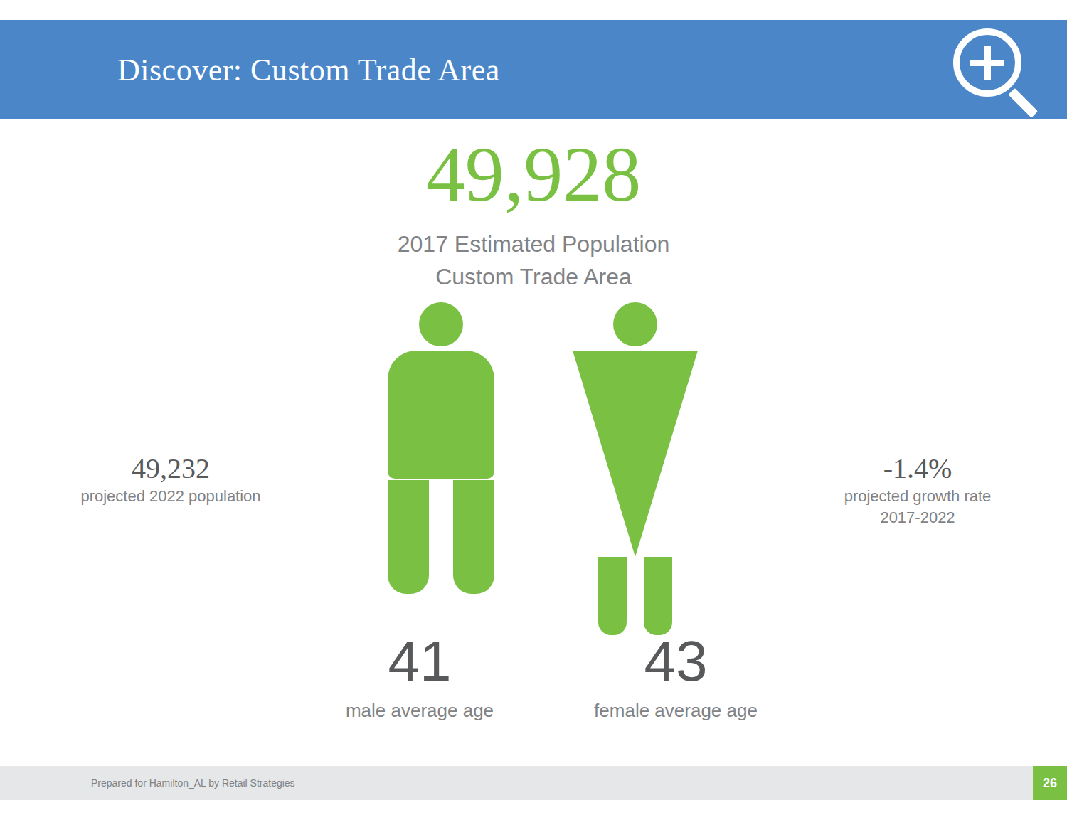Discover: Custom Trade Area
49,928
2017 Estimated Population
Custom Trade Area
49,232
projected 2022 population
-1.4%
projected growth rate
2017-2022
41
male average age
43
female average age
Prepared for Hamilton_AL by Retail Strategies
26